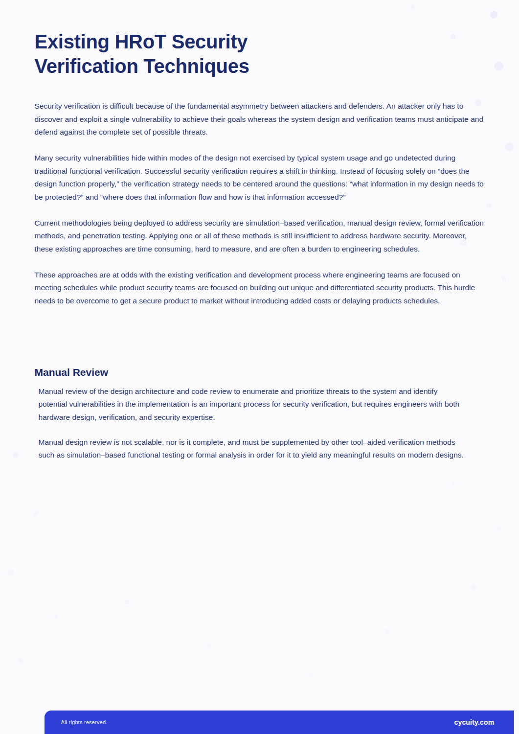Existing HRoT Security
Verification Techniques
Security verification is difficult because of the fundamental asymmetry between attackers and defenders. An attacker only has to discover and exploit a single vulnerability to achieve their goals whereas the system design and verification teams must anticipate and defend against the complete set of possible threats.
Many security vulnerabilities hide within modes of the design not exercised by typical system usage and go undetected during traditional functional verification. Successful security verification requires a shift in thinking. Instead of focusing solely on “does the design function properly,” the verification strategy needs to be centered around the questions: “what information in my design needs to be protected?” and “where does that information flow and how is that information accessed?”
Current methodologies being deployed to address security are simulation–based verification, manual design review, formal verification methods, and penetration testing. Applying one or all of these methods is still insufficient to address hardware security. Moreover, these existing approaches are time consuming, hard to measure, and are often a burden to engineering schedules.
These approaches are at odds with the existing verification and development process where engineering teams are focused on meeting schedules while product security teams are focused on building out unique and differentiated security products. This hurdle needs to be overcome to get a secure product to market without introducing added costs or delaying products schedules.
Manual Review
Manual review of the design architecture and code review to enumerate and prioritize threats to the system and identify potential vulnerabilities in the implementation is an important process for security verification, but requires engineers with both hardware design, verification, and security expertise.
Manual design review is not scalable, nor is it complete, and must be supplemented by other tool–aided verification methods such as simulation–based functional testing or formal analysis in order for it to yield any meaningful results on modern designs.
All rights reserved. cycuity.com